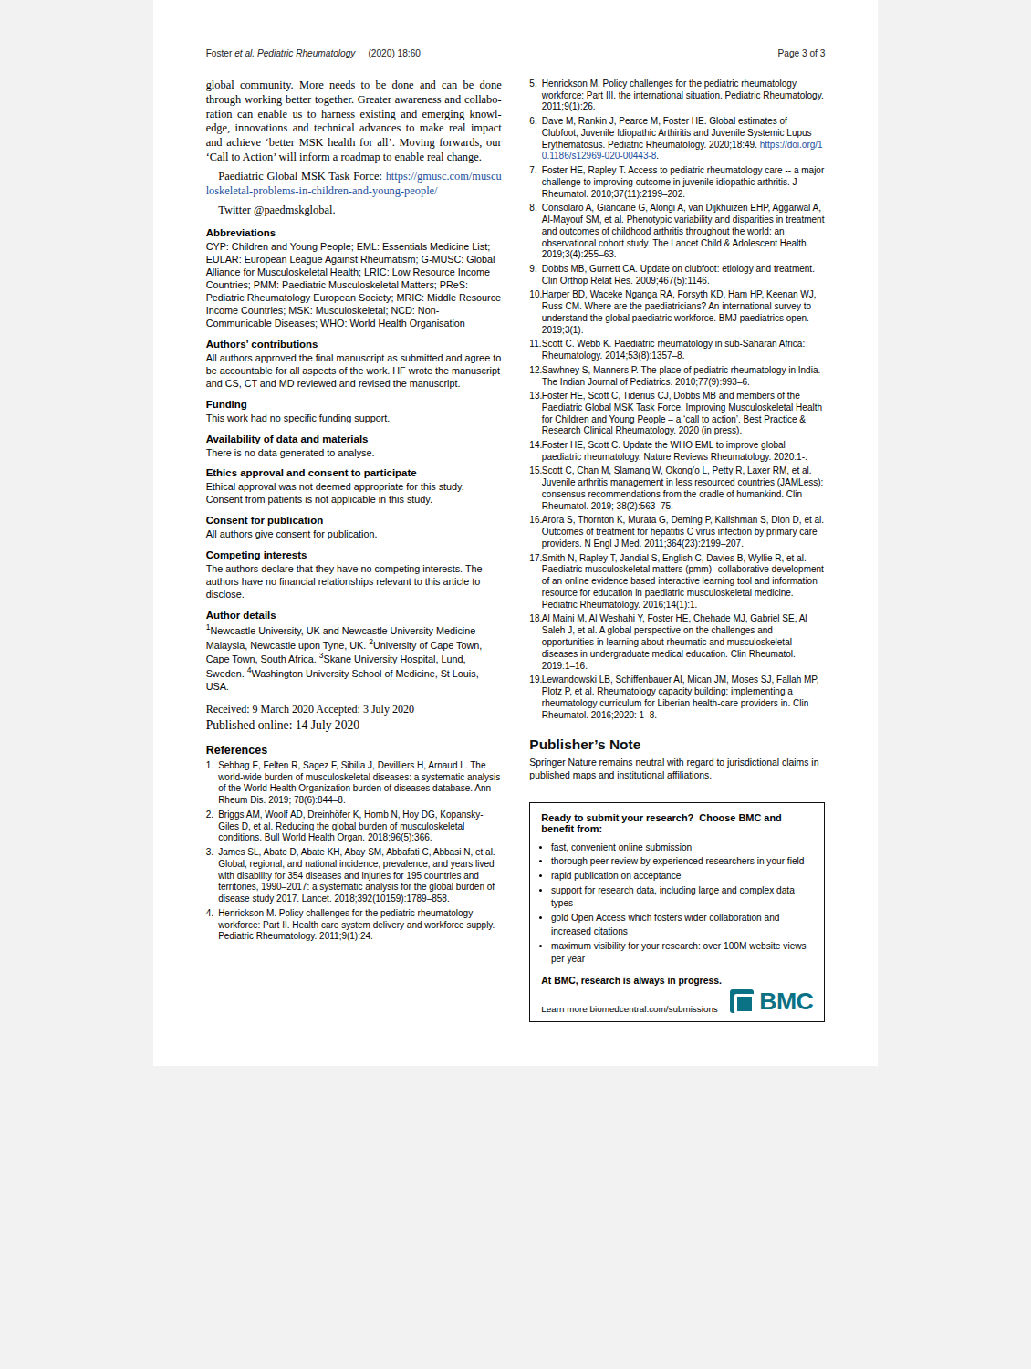Foster et al. Pediatric Rheumatology (2020) 18:60
Page 3 of 3
global community. More needs to be done and can be done through working better together. Greater awareness and collaboration can enable us to harness existing and emerging knowledge, innovations and technical advances to make real impact and achieve ‘better MSK health for all’. Moving forwards, our ‘Call to Action’ will inform a roadmap to enable real change.
Paediatric Global MSK Task Force: https://gmusc.com/musculoskeletal-problems-in-children-and-young-people/
Twitter @paedmskglobal.
Abbreviations
CYP: Children and Young People; EML: Essentials Medicine List; EULAR: European League Against Rheumatism; G-MUSC: Global Alliance for Musculoskeletal Health; LRIC: Low Resource Income Countries; PMM: Paediatric Musculoskeletal Matters; PReS: Pediatric Rheumatology European Society; MRIC: Middle Resource Income Countries; MSK: Musculoskeletal; NCD: Non-Communicable Diseases; WHO: World Health Organisation
Authors’ contributions
All authors approved the final manuscript as submitted and agree to be accountable for all aspects of the work. HF wrote the manuscript and CS, CT and MD reviewed and revised the manuscript.
Funding
This work had no specific funding support.
Availability of data and materials
There is no data generated to analyse.
Ethics approval and consent to participate
Ethical approval was not deemed appropriate for this study. Consent from patients is not applicable in this study.
Consent for publication
All authors give consent for publication.
Competing interests
The authors declare that they have no competing interests. The authors have no financial relationships relevant to this article to disclose.
Author details
1Newcastle University, UK and Newcastle University Medicine Malaysia, Newcastle upon Tyne, UK. 2University of Cape Town, Cape Town, South Africa. 3Skane University Hospital, Lund, Sweden. 4Washington University School of Medicine, St Louis, USA.
Received: 9 March 2020 Accepted: 3 July 2020
Published online: 14 July 2020
References
Sebbag E, Felten R, Sagez F, Sibilia J, Devilliers H, Arnaud L. The world-wide burden of musculoskeletal diseases: a systematic analysis of the World Health Organization burden of diseases database. Ann Rheum Dis. 2019; 78(6):844–8.
Briggs AM, Woolf AD, Dreinhöfer K, Homb N, Hoy DG, Kopansky-Giles D, et al. Reducing the global burden of musculoskeletal conditions. Bull World Health Organ. 2018;96(5):366.
James SL, Abate D, Abate KH, Abay SM, Abbafati C, Abbasi N, et al. Global, regional, and national incidence, prevalence, and years lived with disability for 354 diseases and injuries for 195 countries and territories, 1990–2017: a systematic analysis for the global burden of disease study 2017. Lancet. 2018;392(10159):1789–858.
Henrickson M. Policy challenges for the pediatric rheumatology workforce: Part II. Health care system delivery and workforce supply. Pediatric Rheumatology. 2011;9(1):24.
Henrickson M. Policy challenges for the pediatric rheumatology workforce: Part III. the international situation. Pediatric Rheumatology. 2011;9(1):26.
Dave M, Rankin J, Pearce M, Foster HE. Global estimates of Clubfoot, Juvenile Idiopathic Arthiritis and Juvenile Systemic Lupus Erythematosus. Pediatric Rheumatology. 2020;18:49. https://doi.org/10.1186/s12969-020-00443-8.
Foster HE, Rapley T. Access to pediatric rheumatology care -- a major challenge to improving outcome in juvenile idiopathic arthritis. J Rheumatol. 2010;37(11):2199–202.
Consolaro A, Giancane G, Alongi A, van Dijkhuizen EHP, Aggarwal A, Al-Mayouf SM, et al. Phenotypic variability and disparities in treatment and outcomes of childhood arthritis throughout the world: an observational cohort study. The Lancet Child & Adolescent Health. 2019;3(4):255–63.
Dobbs MB, Gurnett CA. Update on clubfoot: etiology and treatment. Clin Orthop Relat Res. 2009;467(5):1146.
Harper BD, Waceke Nganga RA, Forsyth KD, Ham HP, Keenan WJ, Russ CM. Where are the paediatricians? An international survey to understand the global paediatric workforce. BMJ paediatrics open. 2019;3(1).
Scott C. Webb K. Paediatric rheumatology in sub-Saharan Africa: Rheumatology. 2014;53(8):1357–8.
Sawhney S, Manners P. The place of pediatric rheumatology in India. The Indian Journal of Pediatrics. 2010;77(9):993–6.
Foster HE, Scott C, Tiderius CJ, Dobbs MB and members of the Paediatric Global MSK Task Force. Improving Musculoskeletal Health for Children and Young People – a ‘call to action’. Best Practice & Research Clinical Rheumatology. 2020 (in press).
Foster HE, Scott C. Update the WHO EML to improve global paediatric rheumatology. Nature Reviews Rheumatology. 2020:1-.
Scott C, Chan M, Slamang W, Okong’o L, Petty R, Laxer RM, et al. Juvenile arthritis management in less resourced countries (JAMLess): consensus recommendations from the cradle of humankind. Clin Rheumatol. 2019; 38(2):563–75.
Arora S, Thornton K, Murata G, Deming P, Kalishman S, Dion D, et al. Outcomes of treatment for hepatitis C virus infection by primary care providers. N Engl J Med. 2011;364(23):2199–207.
Smith N, Rapley T, Jandial S, English C, Davies B, Wyllie R, et al. Paediatric musculoskeletal matters (pmm)--collaborative development of an online evidence based interactive learning tool and information resource for education in paediatric musculoskeletal medicine. Pediatric Rheumatology. 2016;14(1):1.
Al Maini M, Al Weshahi Y, Foster HE, Chehade MJ, Gabriel SE, Al Saleh J, et al. A global perspective on the challenges and opportunities in learning about rheumatic and musculoskeletal diseases in undergraduate medical education. Clin Rheumatol. 2019:1–16.
Lewandowski LB, Schiffenbauer AI, Mican JM, Moses SJ, Fallah MP, Plotz P, et al. Rheumatology capacity building: implementing a rheumatology curriculum for Liberian health-care providers in. Clin Rheumatol. 2016;2020: 1–8.
Publisher’s Note
Springer Nature remains neutral with regard to jurisdictional claims in published maps and institutional affiliations.
Ready to submit your research? Choose BMC and benefit from:
fast, convenient online submission
thorough peer review by experienced researchers in your field
rapid publication on acceptance
support for research data, including large and complex data types
gold Open Access which fosters wider collaboration and increased citations
maximum visibility for your research: over 100M website views per year
At BMC, research is always in progress.
Learn more biomedcentral.com/submissions
BMC